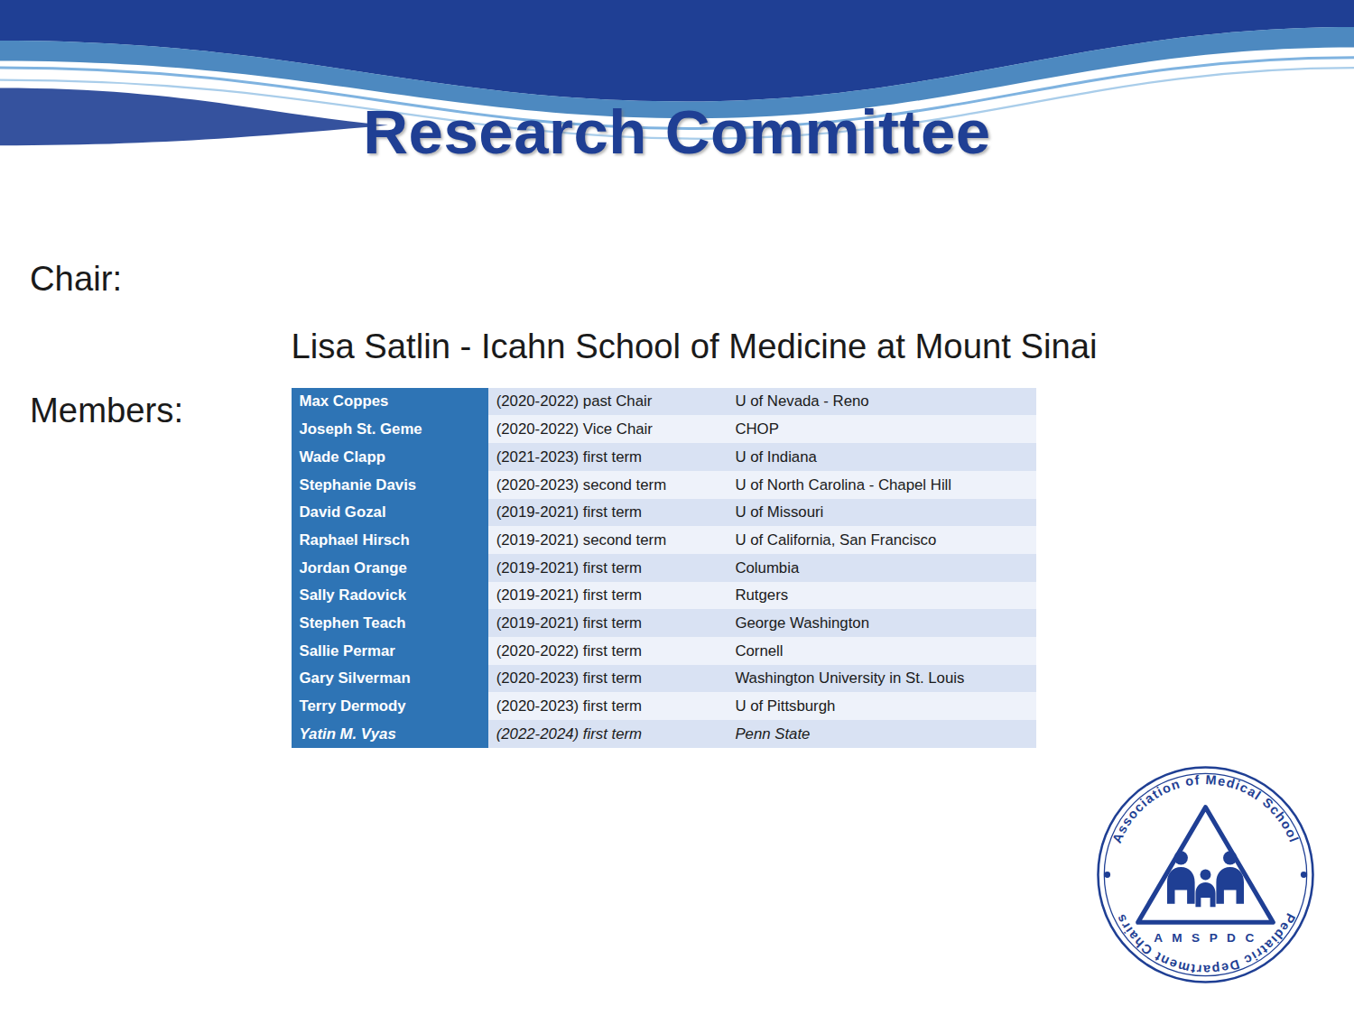Research Committee
Chair:
Lisa Satlin - Icahn School of Medicine at Mount Sinai
Members:
| Max Coppes | (2020-2022) past Chair | U of Nevada - Reno |
| Joseph St. Geme | (2020-2022) Vice Chair | CHOP |
| Wade Clapp | (2021-2023) first term | U of Indiana |
| Stephanie Davis | (2020-2023) second term | U of North Carolina - Chapel Hill |
| David Gozal | (2019-2021) first term | U of Missouri |
| Raphael Hirsch | (2019-2021) second term | U of California, San Francisco |
| Jordan Orange | (2019-2021) first term | Columbia |
| Sally Radovick | (2019-2021) first term | Rutgers |
| Stephen Teach | (2019-2021) first term | George Washington |
| Sallie Permar | (2020-2022) first term | Cornell |
| Gary Silverman | (2020-2023) first term | Washington University in St. Louis |
| Terry Dermody | (2020-2023) first term | U of Pittsburgh |
| Yatin M. Vyas | (2022-2024) first term | Penn State |
Association of Medical School Pediatric Department Chairs A M S P D C